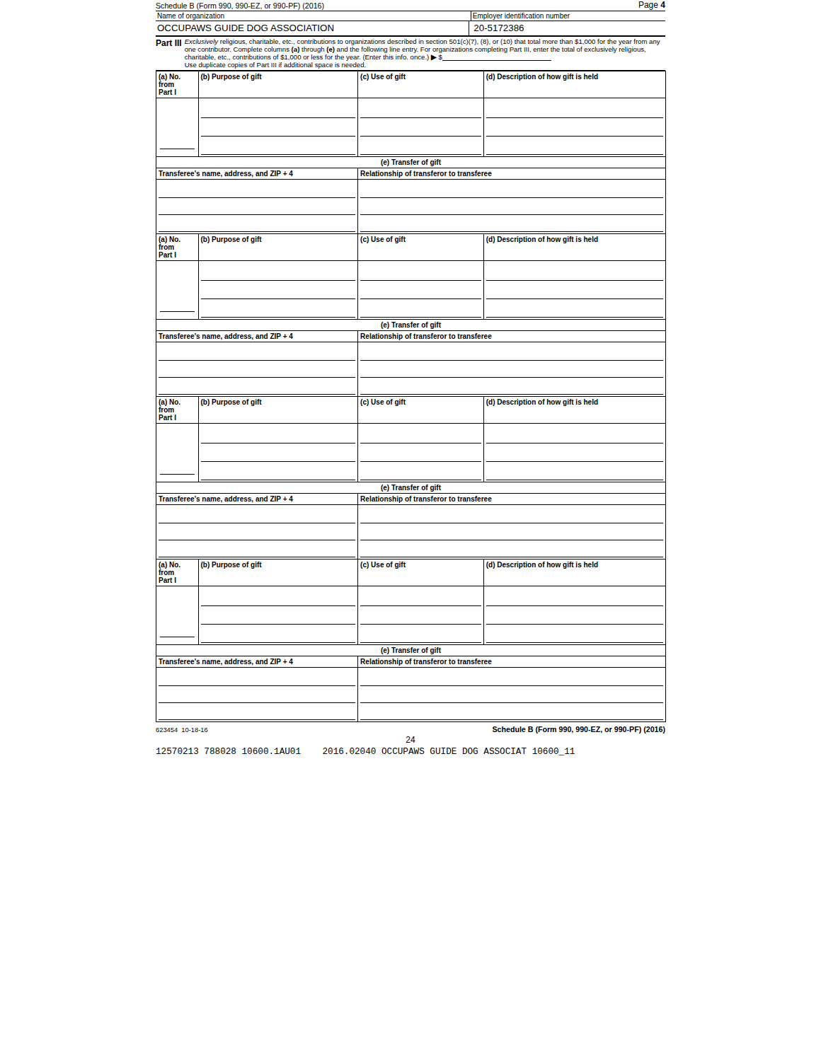Schedule B (Form 990, 990-EZ, or 990-PF) (2016)
Page 4
Name of organization
Employer identification number
OCCUPAWS GUIDE DOG ASSOCIATION
20-5172386
Part III
Exclusively religious, charitable, etc., contributions to organizations described in section 501(c)(7), (8), or (10) that total more than $1,000 for the year from any one contributor. Complete columns (a) through (e) and the following line entry. For organizations completing Part III, enter the total of exclusively religious, charitable, etc., contributions of $1,000 or less for the year. (Enter this info. once.) ▶ $
Use duplicate copies of Part III if additional space is needed.
| (a) No. from Part I | (b) Purpose of gift | (c) Use of gift | (d) Description of how gift is held |
| (e) Transfer of gift |
| Transferee’s name, address, and ZIP + 4 | Relationship of transferor to transferee |
| (a) No. from Part I | (b) Purpose of gift | (c) Use of gift | (d) Description of how gift is held |
| (e) Transfer of gift |
| Transferee’s name, address, and ZIP + 4 | Relationship of transferor to transferee |
| (a) No. from Part I | (b) Purpose of gift | (c) Use of gift | (d) Description of how gift is held |
| (e) Transfer of gift |
| Transferee’s name, address, and ZIP + 4 | Relationship of transferor to transferee |
| (a) No. from Part I | (b) Purpose of gift | (c) Use of gift | (d) Description of how gift is held |
| (e) Transfer of gift |
| Transferee’s name, address, and ZIP + 4 | Relationship of transferor to transferee |
623454 10-18-16
Schedule B (Form 990, 990-EZ, or 990-PF) (2016)
24
12570213 788028 10600.1AU01 2016.02040 OCCUPAWS GUIDE DOG ASSOCIAT 10600_11